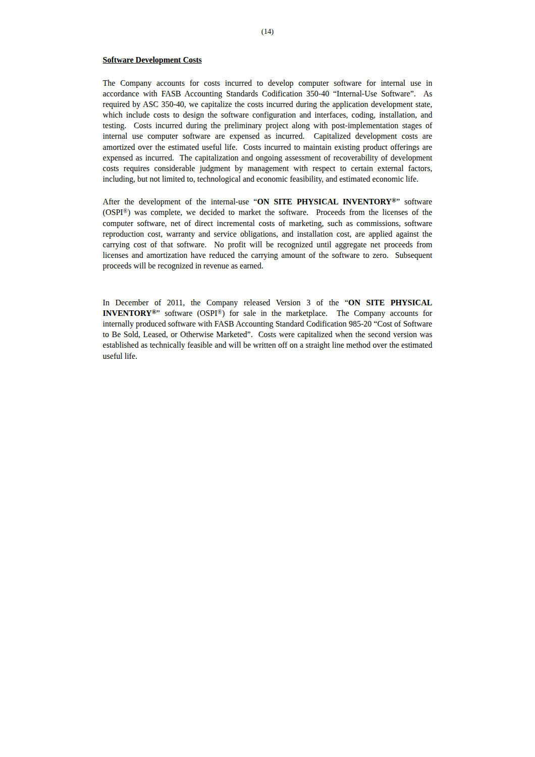(14)
Software Development Costs
The Company accounts for costs incurred to develop computer software for internal use in accordance with FASB Accounting Standards Codification 350-40 “Internal-Use Software”. As required by ASC 350-40, we capitalize the costs incurred during the application development state, which include costs to design the software configuration and interfaces, coding, installation, and testing. Costs incurred during the preliminary project along with post-implementation stages of internal use computer software are expensed as incurred. Capitalized development costs are amortized over the estimated useful life. Costs incurred to maintain existing product offerings are expensed as incurred. The capitalization and ongoing assessment of recoverability of development costs requires considerable judgment by management with respect to certain external factors, including, but not limited to, technological and economic feasibility, and estimated economic life.
After the development of the internal-use “ON SITE PHYSICAL INVENTORY®” software (OSPI®) was complete, we decided to market the software. Proceeds from the licenses of the computer software, net of direct incremental costs of marketing, such as commissions, software reproduction cost, warranty and service obligations, and installation cost, are applied against the carrying cost of that software. No profit will be recognized until aggregate net proceeds from licenses and amortization have reduced the carrying amount of the software to zero. Subsequent proceeds will be recognized in revenue as earned.
In December of 2011, the Company released Version 3 of the “ON SITE PHYSICAL INVENTORY®” software (OSPI®) for sale in the marketplace. The Company accounts for internally produced software with FASB Accounting Standard Codification 985-20 “Cost of Software to Be Sold, Leased, or Otherwise Marketed”. Costs were capitalized when the second version was established as technically feasible and will be written off on a straight line method over the estimated useful life.